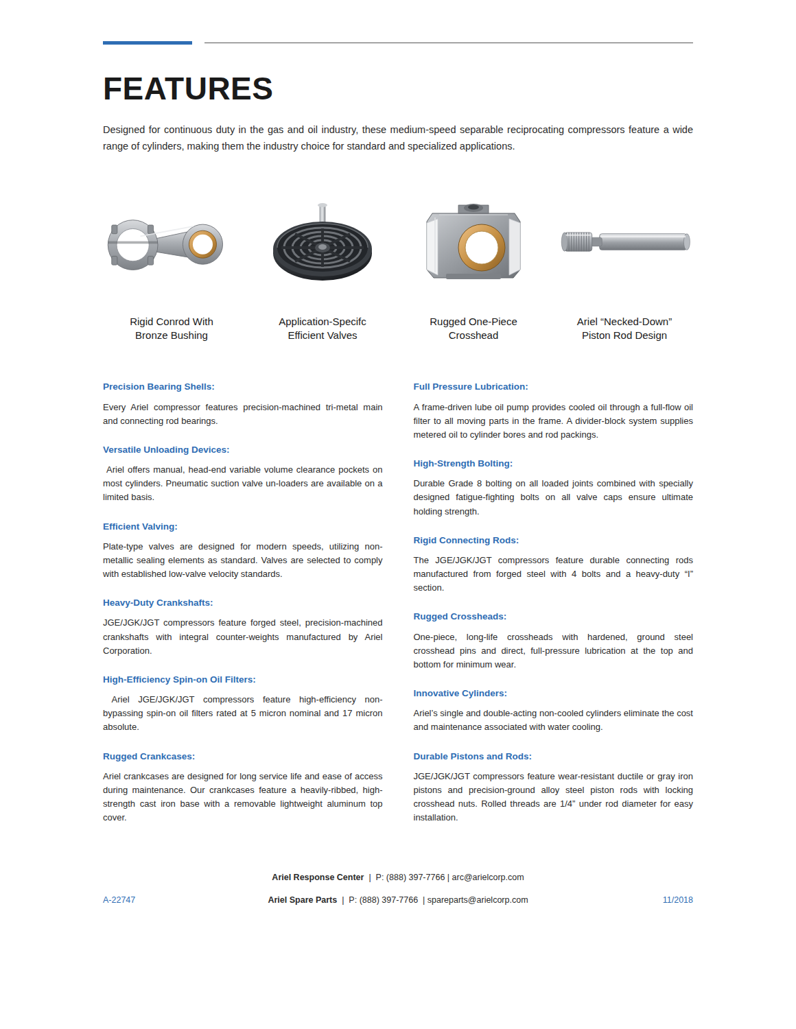FEATURES
Designed for continuous duty in the gas and oil industry, these medium-speed separable reciprocating compressors feature a wide range of cylinders, making them the industry choice for standard and specialized applications.
Rigid Conrod With
Bronze Bushing
Application-Specifc
Efficient Valves
Rugged One-Piece
Crosshead
Ariel “Necked-Down”
Piston Rod Design
Precision Bearing Shells:
Every Ariel compressor features precision-machined tri-metal main and connecting rod bearings.
Versatile Unloading Devices:
Ariel offers manual, head-end variable volume clearance pockets on most cylinders. Pneumatic suction valve un-loaders are available on a limited basis.
Efficient Valving:
Plate-type valves are designed for modern speeds, utilizing non-metallic sealing elements as standard. Valves are selected to comply with established low-valve velocity standards.
Heavy-Duty Crankshafts:
JGE/JGK/JGT compressors feature forged steel, precision-machined crankshafts with integral counter-weights manufactured by Ariel Corporation.
High-Efficiency Spin-on Oil Filters:
Ariel JGE/JGK/JGT compressors feature high-efficiency non-bypassing spin-on oil filters rated at 5 micron nominal and 17 micron absolute.
Rugged Crankcases:
Ariel crankcases are designed for long service life and ease of access during maintenance. Our crankcases feature a heavily-ribbed, high-strength cast iron base with a removable lightweight aluminum top cover.
Full Pressure Lubrication:
A frame-driven lube oil pump provides cooled oil through a full-flow oil filter to all moving parts in the frame. A divider-block system supplies metered oil to cylinder bores and rod packings.
High-Strength Bolting:
Durable Grade 8 bolting on all loaded joints combined with specially designed fatigue-fighting bolts on all valve caps ensure ultimate holding strength.
Rigid Connecting Rods:
The JGE/JGK/JGT compressors feature durable connecting rods manufactured from forged steel with 4 bolts and a heavy-duty “I” section.
Rugged Crossheads:
One-piece, long-life crossheads with hardened, ground steel crosshead pins and direct, full-pressure lubrication at the top and bottom for minimum wear.
Innovative Cylinders:
Ariel’s single and double-acting non-cooled cylinders eliminate the cost and maintenance associated with water cooling.
Durable Pistons and Rods:
JGE/JGK/JGT compressors feature wear-resistant ductile or gray iron pistons and precision-ground alloy steel piston rods with locking crosshead nuts. Rolled threads are 1/4” under rod diameter for easy installation.
Ariel Response Center | P: (888) 397-7766 | arc@arielcorp.com
A-22747
Ariel Spare Parts | P: (888) 397-7766 | spareparts@arielcorp.com
11/2018